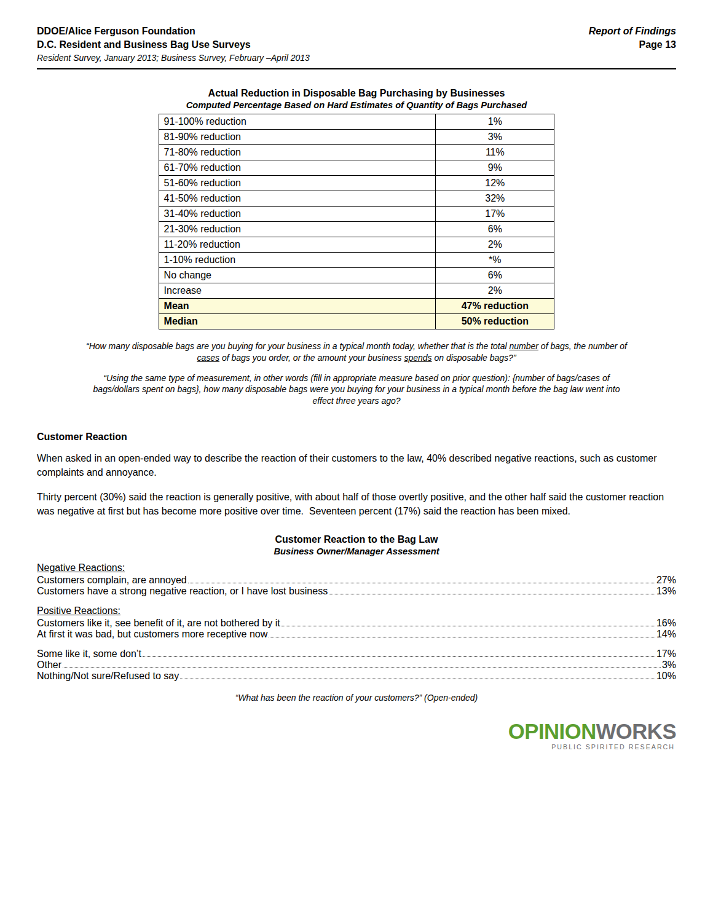DDOE/Alice Ferguson Foundation
D.C. Resident and Business Bag Use Surveys
Resident Survey, January 2013; Business Survey, February –April 2013
Report of Findings
Page 13
Actual Reduction in Disposable Bag Purchasing by Businesses
Computed Percentage Based on Hard Estimates of Quantity of Bags Purchased
| 91-100% reduction | 1% |
| 81-90% reduction | 3% |
| 71-80% reduction | 11% |
| 61-70% reduction | 9% |
| 51-60% reduction | 12% |
| 41-50% reduction | 32% |
| 31-40% reduction | 17% |
| 21-30% reduction | 6% |
| 11-20% reduction | 2% |
| 1-10% reduction | *% |
| No change | 6% |
| Increase | 2% |
| Mean | 47% reduction |
| Median | 50% reduction |
“How many disposable bags are you buying for your business in a typical month today, whether that is the total number of bags, the number of cases of bags you order, or the amount your business spends on disposable bags?”
“Using the same type of measurement, in other words (fill in appropriate measure based on prior question): {number of bags/cases of bags/dollars spent on bags}, how many disposable bags were you buying for your business in a typical month before the bag law went into effect three years ago?
Customer Reaction
When asked in an open-ended way to describe the reaction of their customers to the law, 40% described negative reactions, such as customer complaints and annoyance.
Thirty percent (30%) said the reaction is generally positive, with about half of those overtly positive, and the other half said the customer reaction was negative at first but has become more positive over time. Seventeen percent (17%) said the reaction has been mixed.
Customer Reaction to the Bag Law
Business Owner/Manager Assessment
Negative Reactions:
Customers complain, are annoyed 27%
Customers have a strong negative reaction, or I have lost business 13%
Positive Reactions:
Customers like it, see benefit of it, are not bothered by it 16%
At first it was bad, but customers more receptive now 14%
Some like it, some don’t 17%
Other 3%
Nothing/Not sure/Refused to say 10%
“What has been the reaction of your customers?” (Open-ended)
OPINION WORKS
PUBLIC SPIRITED RESEARCH